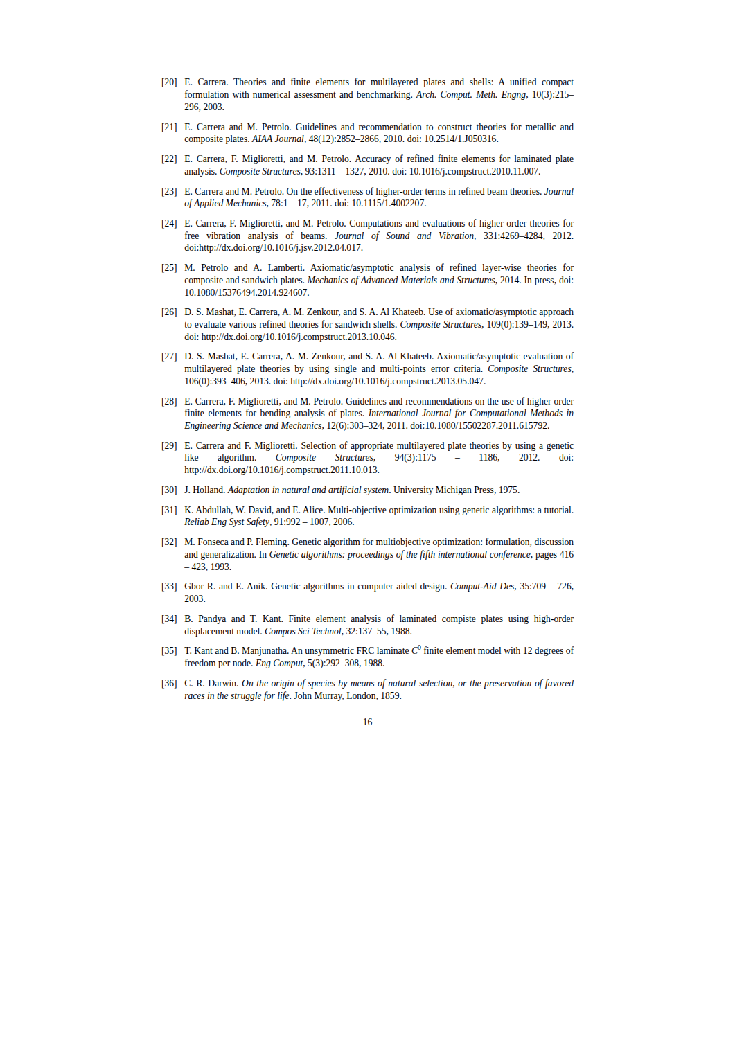[20] E. Carrera. Theories and finite elements for multilayered plates and shells: A unified compact formulation with numerical assessment and benchmarking. Arch. Comput. Meth. Engng, 10(3):215–296, 2003.
[21] E. Carrera and M. Petrolo. Guidelines and recommendation to construct theories for metallic and composite plates. AIAA Journal, 48(12):2852–2866, 2010. doi: 10.2514/1.J050316.
[22] E. Carrera, F. Miglioretti, and M. Petrolo. Accuracy of refined finite elements for laminated plate analysis. Composite Structures, 93:1311 – 1327, 2010. doi: 10.1016/j.compstruct.2010.11.007.
[23] E. Carrera and M. Petrolo. On the effectiveness of higher-order terms in refined beam theories. Journal of Applied Mechanics, 78:1 – 17, 2011. doi: 10.1115/1.4002207.
[24] E. Carrera, F. Miglioretti, and M. Petrolo. Computations and evaluations of higher order theories for free vibration analysis of beams. Journal of Sound and Vibration, 331:4269–4284, 2012. doi:http://dx.doi.org/10.1016/j.jsv.2012.04.017.
[25] M. Petrolo and A. Lamberti. Axiomatic/asymptotic analysis of refined layer-wise theories for composite and sandwich plates. Mechanics of Advanced Materials and Structures, 2014. In press, doi: 10.1080/15376494.2014.924607.
[26] D. S. Mashat, E. Carrera, A. M. Zenkour, and S. A. Al Khateeb. Use of axiomatic/asymptotic approach to evaluate various refined theories for sandwich shells. Composite Structures, 109(0):139–149, 2013. doi: http://dx.doi.org/10.1016/j.compstruct.2013.10.046.
[27] D. S. Mashat, E. Carrera, A. M. Zenkour, and S. A. Al Khateeb. Axiomatic/asymptotic evaluation of multilayered plate theories by using single and multi-points error criteria. Composite Structures, 106(0):393–406, 2013. doi: http://dx.doi.org/10.1016/j.compstruct.2013.05.047.
[28] E. Carrera, F. Miglioretti, and M. Petrolo. Guidelines and recommendations on the use of higher order finite elements for bending analysis of plates. International Journal for Computational Methods in Engineering Science and Mechanics, 12(6):303–324, 2011. doi:10.1080/15502287.2011.615792.
[29] E. Carrera and F. Miglioretti. Selection of appropriate multilayered plate theories by using a genetic like algorithm. Composite Structures, 94(3):1175 – 1186, 2012. doi: http://dx.doi.org/10.1016/j.compstruct.2011.10.013.
[30] J. Holland. Adaptation in natural and artificial system. University Michigan Press, 1975.
[31] K. Abdullah, W. David, and E. Alice. Multi-objective optimization using genetic algorithms: a tutorial. Reliab Eng Syst Safety, 91:992 – 1007, 2006.
[32] M. Fonseca and P. Fleming. Genetic algorithm for multiobjective optimization: formulation, discussion and generalization. In Genetic algorithms: proceedings of the fifth international conference, pages 416 – 423, 1993.
[33] Gbor R. and E. Anik. Genetic algorithms in computer aided design. Comput-Aid Des, 35:709 – 726, 2003.
[34] B. Pandya and T. Kant. Finite element analysis of laminated compiste plates using high-order displacement model. Compos Sci Technol, 32:137–55, 1988.
[35] T. Kant and B. Manjunatha. An unsymmetric FRC laminate C0 finite element model with 12 degrees of freedom per node. Eng Comput, 5(3):292–308, 1988.
[36] C. R. Darwin. On the origin of species by means of natural selection, or the preservation of favored races in the struggle for life. John Murray, London, 1859.
16